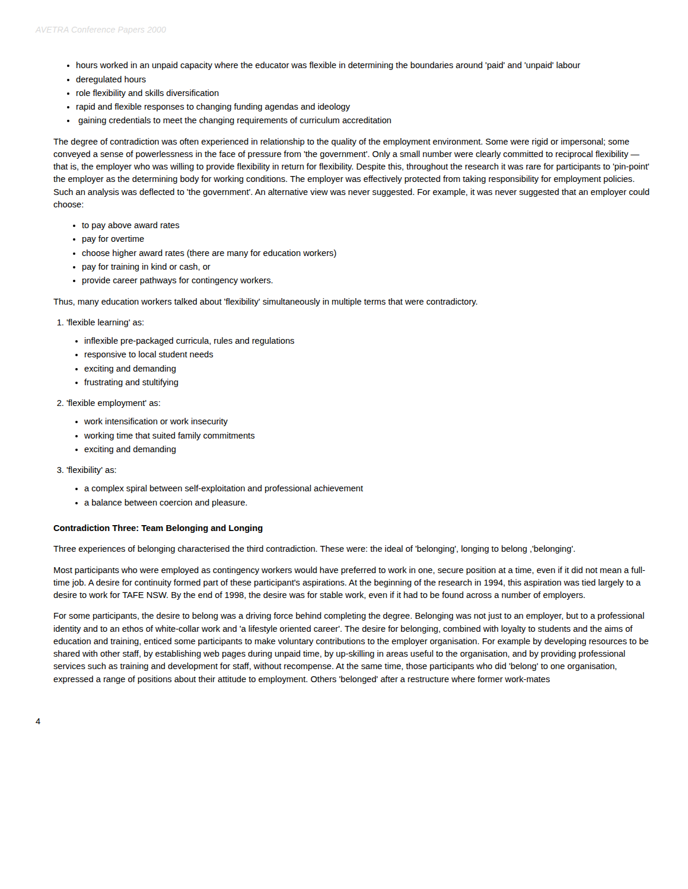AVETRA Conference Papers 2000
hours worked in an unpaid capacity where the educator was flexible in determining the boundaries around 'paid' and 'unpaid' labour
deregulated hours
role flexibility and skills diversification
rapid and flexible responses to changing funding agendas and ideology
gaining credentials to meet the changing requirements of curriculum accreditation
The degree of contradiction was often experienced in relationship to the quality of the employment environment. Some were rigid or impersonal; some conveyed a sense of powerlessness in the face of pressure from 'the government'. Only a small number were clearly committed to reciprocal flexibility — that is, the employer who was willing to provide flexibility in return for flexibility. Despite this, throughout the research it was rare for participants to 'pin-point' the employer as the determining body for working conditions. The employer was effectively protected from taking responsibility for employment policies. Such an analysis was deflected to 'the government'. An alternative view was never suggested. For example, it was never suggested that an employer could choose:
to pay above award rates
pay for overtime
choose higher award rates (there are many for education workers)
pay for training in kind or cash, or
provide career pathways for contingency workers.
Thus, many education workers talked about 'flexibility' simultaneously in multiple terms that were contradictory.
'flexible learning' as:
inflexible pre-packaged curricula, rules and regulations
responsive to local student needs
exciting and demanding
frustrating and stultifying
'flexible employment' as:
work intensification or work insecurity
working time that suited family commitments
exciting and demanding
'flexibility' as:
a complex spiral between self-exploitation and professional achievement
a balance between coercion and pleasure.
Contradiction Three: Team Belonging and Longing
Three experiences of belonging characterised the third contradiction. These were: the ideal of 'belonging', longing to belong ,'belonging'.
Most participants who were employed as contingency workers would have preferred to work in one, secure position at a time, even if it did not mean a full-time job. A desire for continuity formed part of these participant's aspirations. At the beginning of the research in 1994, this aspiration was tied largely to a desire to work for TAFE NSW. By the end of 1998, the desire was for stable work, even if it had to be found across a number of employers.
For some participants, the desire to belong was a driving force behind completing the degree. Belonging was not just to an employer, but to a professional identity and to an ethos of white-collar work and 'a lifestyle oriented career'. The desire for belonging, combined with loyalty to students and the aims of education and training, enticed some participants to make voluntary contributions to the employer organisation. For example by developing resources to be shared with other staff, by establishing web pages during unpaid time, by up-skilling in areas useful to the organisation, and by providing professional services such as training and development for staff, without recompense. At the same time, those participants who did 'belong' to one organisation, expressed a range of positions about their attitude to employment. Others 'belonged' after a restructure where former work-mates
4